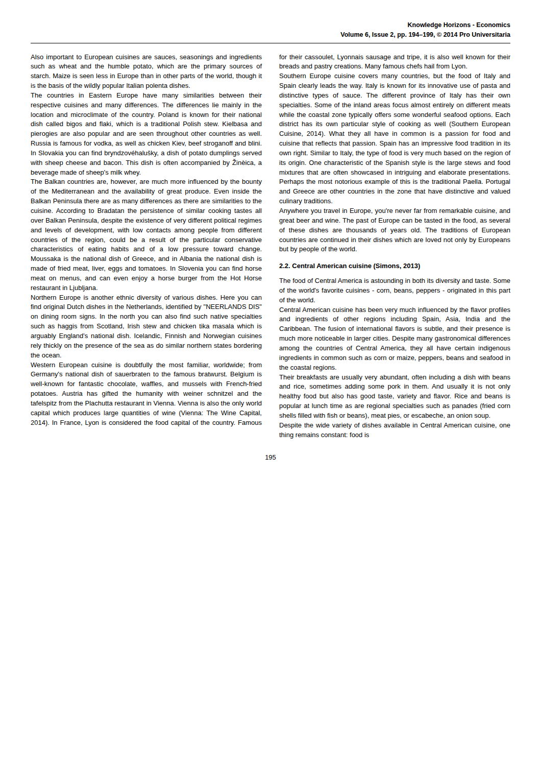Knowledge Horizons - Economics
Volume 6, Issue 2, pp. 194–199, © 2014 Pro Universitaria
Also important to European cuisines are sauces, seasonings and ingredients such as wheat and the humble potato, which are the primary sources of starch. Maize is seen less in Europe than in other parts of the world, though it is the basis of the wildly popular Italian polenta dishes.
The countries in Eastern Europe have many similarities between their respective cuisines and many differences. The differences lie mainly in the location and microclimate of the country. Poland is known for their national dish called bigos and flaki, which is a traditional Polish stew. Kielbasa and pierogies are also popular and are seen throughout other countries as well. Russia is famous for vodka, as well as chicken Kiev, beef stroganoff and blini. In Slovakia you can find bryndzovéhalušky, a dish of potato dumplings served with sheep cheese and bacon. This dish is often accompanied by Žinèica, a beverage made of sheep's milk whey.
The Balkan countries are, however, are much more influenced by the bounty of the Mediterranean and the availability of great produce. Even inside the Balkan Peninsula there are as many differences as there are similarities to the cuisine. According to Bradatan the persistence of similar cooking tastes all over Balkan Peninsula, despite the existence of very different political regimes and levels of development, with low contacts among people from different countries of the region, could be a result of the particular conservative characteristics of eating habits and of a low pressure toward change. Moussaka is the national dish of Greece, and in Albania the national dish is made of fried meat, liver, eggs and tomatoes. In Slovenia you can find horse meat on menus, and can even enjoy a horse burger from the Hot Horse restaurant in Ljubljana.
Northern Europe is another ethnic diversity of various dishes. Here you can find original Dutch dishes in the Netherlands, identified by "NEERLANDS DIS" on dining room signs. In the north you can also find such native specialties such as haggis from Scotland, Irish stew and chicken tika masala which is arguably England's national dish. Icelandic, Finnish and Norwegian cuisines rely thickly on the presence of the sea as do similar northern states bordering the ocean.
Western European cuisine is doubtfully the most familiar, worldwide; from Germany's national dish of sauerbraten to the famous bratwurst. Belgium is well-known for fantastic chocolate, waffles, and mussels with French-fried potatoes. Austria has gifted the humanity with weiner schnitzel and the tafelspitz from the Plachutta restaurant in Vienna. Vienna is also the only world capital which produces large quantities of wine (Vienna: The Wine Capital, 2014). In France, Lyon is considered the food capital of the country. Famous for their cassoulet, Lyonnais sausage and tripe, it is also well known for their breads and pastry creations. Many famous chefs hail from Lyon.
Southern Europe cuisine covers many countries, but the food of Italy and Spain clearly leads the way. Italy is known for its innovative use of pasta and distinctive types of sauce. The different province of Italy has their own specialties. Some of the inland areas focus almost entirely on different meats while the coastal zone typically offers some wonderful seafood options. Each district has its own particular style of cooking as well (Southern European Cuisine, 2014). What they all have in common is a passion for food and cuisine that reflects that passion. Spain has an impressive food tradition in its own right. Similar to Italy, the type of food is very much based on the region of its origin. One characteristic of the Spanish style is the large stews and food mixtures that are often showcased in intriguing and elaborate presentations. Perhaps the most notorious example of this is the traditional Paella. Portugal and Greece are other countries in the zone that have distinctive and valued culinary traditions.
Anywhere you travel in Europe, you're never far from remarkable cuisine, and great beer and wine. The past of Europe can be tasted in the food, as several of these dishes are thousands of years old. The traditions of European countries are continued in their dishes which are loved not only by Europeans but by people of the world.
2.2. Central American cuisine (Simons, 2013)
The food of Central America is astounding in both its diversity and taste. Some of the world's favorite cuisines - corn, beans, peppers - originated in this part of the world.
Central American cuisine has been very much influenced by the flavor profiles and ingredients of other regions including Spain, Asia, India and the Caribbean. The fusion of international flavors is subtle, and their presence is much more noticeable in larger cities. Despite many gastronomical differences among the countries of Central America, they all have certain indigenous ingredients in common such as corn or maize, peppers, beans and seafood in the coastal regions.
Their breakfasts are usually very abundant, often including a dish with beans and rice, sometimes adding some pork in them. And usually it is not only healthy food but also has good taste, variety and flavor. Rice and beans is popular at lunch time as are regional specialties such as panades (fried corn shells filled with fish or beans), meat pies, or escabeche, an onion soup.
Despite the wide variety of dishes available in Central American cuisine, one thing remains constant: food is
195